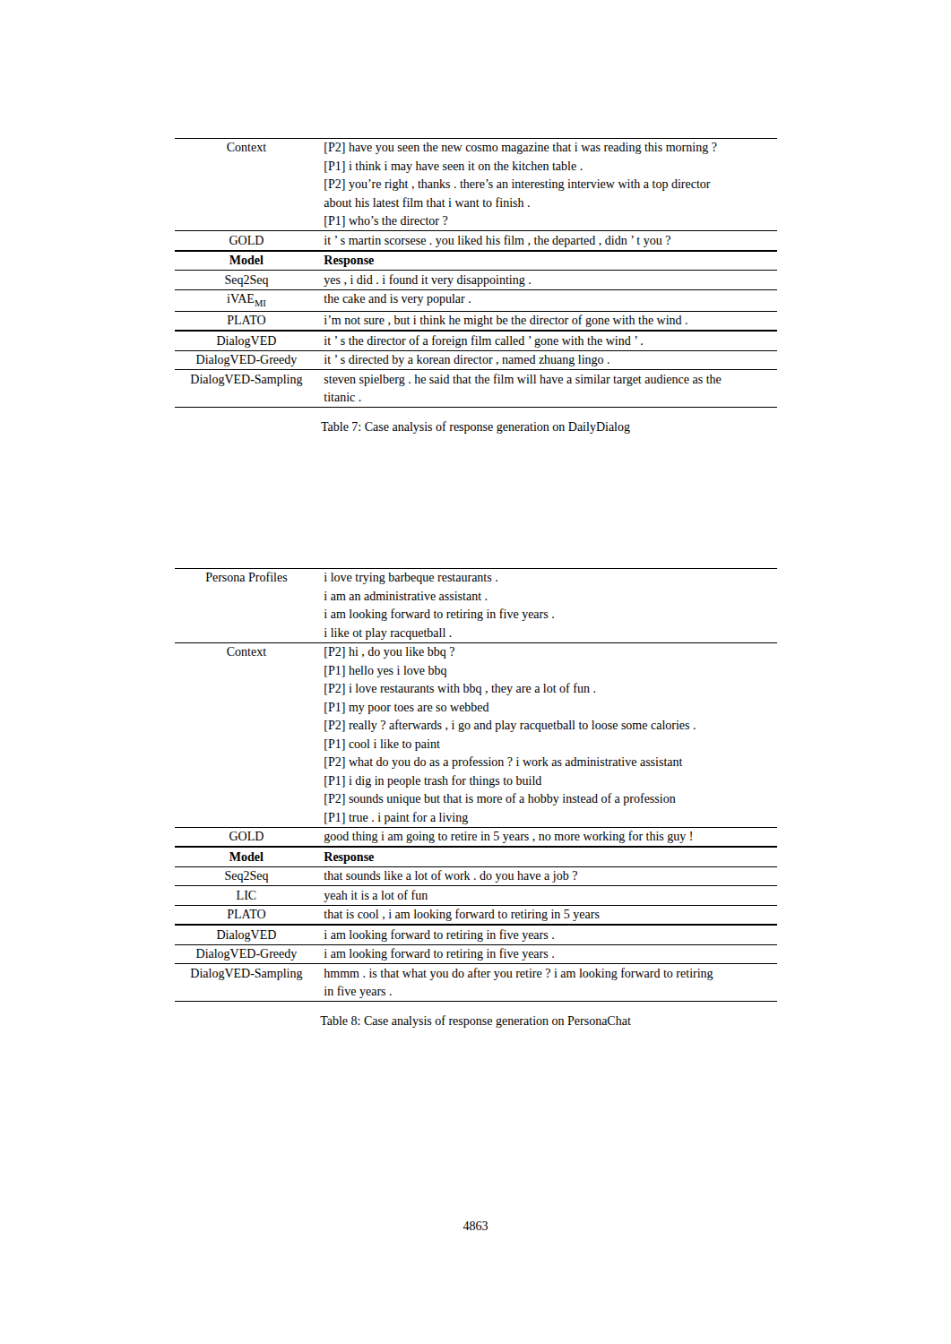| Context | [P2] have you seen the new cosmo magazine that i was reading this morning ? |
| | [P1] i think i may have seen it on the kitchen table . |
| | [P2] you’re right , thanks . there’s an interesting interview with a top director |
| | about his latest film that i want to finish . |
| | [P1] who’s the director ? |
| GOLD | it ’ s martin scorsese . you liked his film , the departed , didn ’ t you ? |
| Model | Response |
| Seq2Seq | yes , i did . i found it very disappointing . |
| iVAE MI | the cake and is very popular . |
| PLATO | i’m not sure , but i think he might be the director of gone with the wind . |
| DialogVED | it ’ s the director of a foreign film called ’ gone with the wind ’ . |
| DialogVED-Greedy | it ’ s directed by a korean director , named zhuang lingo . |
| DialogVED-Sampling | steven spielberg . he said that the film will have a similar target audience as the |
| | titanic . |
Table 7: Case analysis of response generation on DailyDialog
| Persona Profiles | i love trying barbeque restaurants . |
| | i am an administrative assistant . |
| | i am looking forward to retiring in five years . |
| | i like ot play racquetball . |
| Context | [P2] hi , do you like bbq ? |
| | [P1] hello yes i love bbq |
| | [P2] i love restaurants with bbq , they are a lot of fun . |
| | [P1] my poor toes are so webbed |
| | [P2] really ? afterwards , i go and play racquetball to loose some calories . |
| | [P1] cool i like to paint |
| | [P2] what do you do as a profession ? i work as administrative assistant |
| | [P1] i dig in people trash for things to build |
| | [P2] sounds unique but that is more of a hobby instead of a profession |
| | [P1] true . i paint for a living |
| GOLD | good thing i am going to retire in 5 years , no more working for this guy ! |
| Model | Response |
| Seq2Seq | that sounds like a lot of work . do you have a job ? |
| LIC | yeah it is a lot of fun |
| PLATO | that is cool , i am looking forward to retiring in 5 years |
| DialogVED | i am looking forward to retiring in five years . |
| DialogVED-Greedy | i am looking forward to retiring in five years . |
| DialogVED-Sampling | hmmm . is that what you do after you retire ? i am looking forward to retiring |
| | in five years . |
Table 8: Case analysis of response generation on PersonaChat
4863